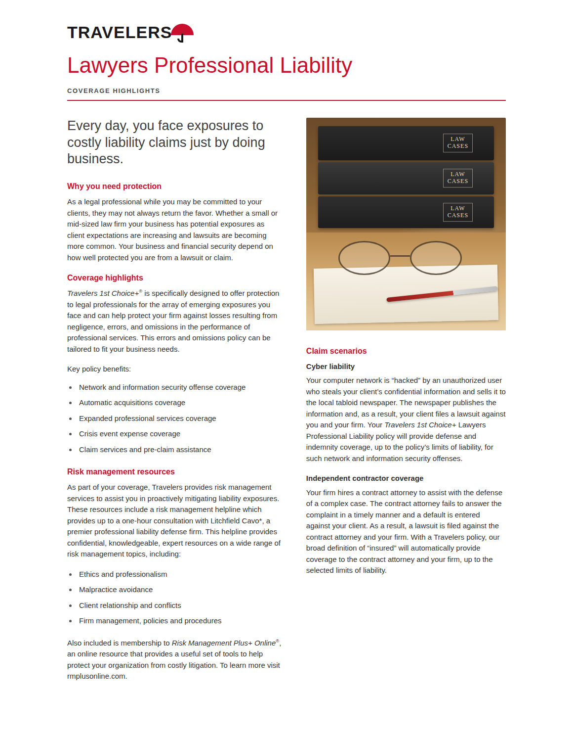TRAVELERS
Lawyers Professional Liability
Coverage Highlights
Every day, you face exposures to costly liability claims just by doing business.
Why you need protection
As a legal professional while you may be committed to your clients, they may not always return the favor. Whether a small or mid-sized law firm your business has potential exposures as client expectations are increasing and lawsuits are becoming more common. Your business and financial security depend on how well protected you are from a lawsuit or claim.
Coverage highlights
Travelers 1st Choice+® is specifically designed to offer protection to legal professionals for the array of emerging exposures you face and can help protect your firm against losses resulting from negligence, errors, and omissions in the performance of professional services. This errors and omissions policy can be tailored to fit your business needs.
Key policy benefits:
Network and information security offense coverage
Automatic acquisitions coverage
Expanded professional services coverage
Crisis event expense coverage
Claim services and pre-claim assistance
Risk management resources
As part of your coverage, Travelers provides risk management services to assist you in proactively mitigating liability exposures. These resources include a risk management helpline which provides up to a one-hour consultation with Litchfield Cavo*, a premier professional liability defense firm. This helpline provides confidential, knowledgeable, expert resources on a wide range of risk management topics, including:
Ethics and professionalism
Malpractice avoidance
Client relationship and conflicts
Firm management, policies and procedures
Also included is membership to Risk Management Plus+ Online®, an online resource that provides a useful set of tools to help protect your organization from costly litigation. To learn more visit rmplusonline.com.
LAW
CASES
LAW
CASES
LAW
CASES
Claim scenarios
Cyber liability
Your computer network is “hacked” by an unauthorized user who steals your client’s confidential information and sells it to the local tabloid newspaper. The newspaper publishes the information and, as a result, your client files a lawsuit against you and your firm. Your Travelers 1st Choice+ Lawyers Professional Liability policy will provide defense and indemnity coverage, up to the policy’s limits of liability, for such network and information security offenses.
Independent contractor coverage
Your firm hires a contract attorney to assist with the defense of a complex case. The contract attorney fails to answer the complaint in a timely manner and a default is entered against your client. As a result, a lawsuit is filed against the contract attorney and your firm. With a Travelers policy, our broad definition of “insured” will automatically provide coverage to the contract attorney and your firm, up to the selected limits of liability.